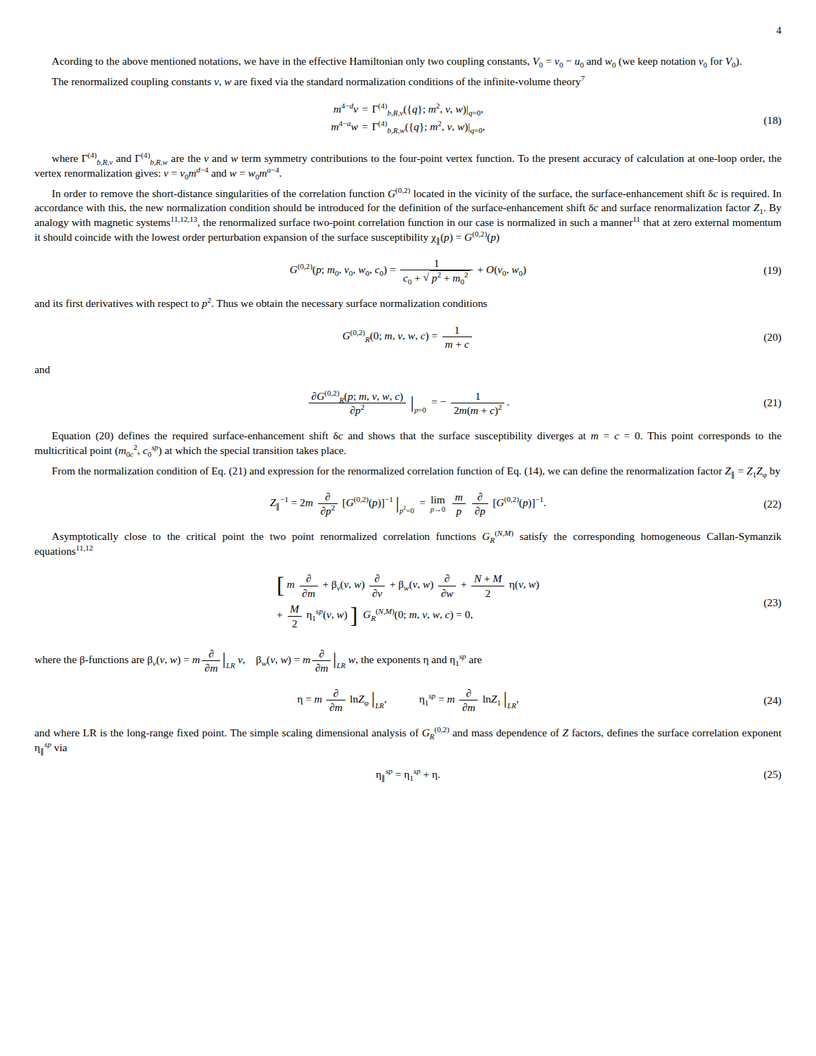4
Acording to the above mentioned notations, we have in the effective Hamiltonian only two coupling constants, V0 = v0 − u0 and w0 (we keep notation v0 for V0).
The renormalized coupling constants v, w are fixed via the standard normalization conditions of the infinite-volume theory7
| m 4− d v | = | Γ (4) b , R , v ({ q }; m 2 , v , w )/ q =0 , |
| m 4− a w | = | Γ (4) b , R , w ({ q }; m 2 , v , w )/ q =0 , |
(18)
where Γ(4)b,R,v and Γ(4)b,R,w are the v and w term symmetry contributions to the four-point vertex function. To the present accuracy of calculation at one-loop order, the vertex renormalization gives: v = v0md−4 and w = w0ma−4.
In order to remove the short-distance singularities of the correlation function G(0,2) located in the vicinity of the surface, the surface-enhancement shift δc is required. In accordance with this, the new normalization condition should be introduced for the definition of the surface-enhancement shift δc and surface renormalization factor Z1. By analogy with magnetic systems11,12,13, the renormalized surface two-point correlation function in our case is normalized in such a manner11 that at zero external momentum it should coincide with the lowest order perturbation expansion of the surface susceptibility χ∥(p) = G(0,2)(p)
G(0,2)(p; m0, v0, w0, c0) = 1 c0 + p2 + m02 + O(v0, w0)
(19)
and its first derivatives with respect to p2. Thus we obtain the necessary surface normalization conditions
G(0,2)R(0; m, v, w, c) = 1 m + c
(20)
and
∂G(0,2)R(p; m, v, w, c) ∂p2 |p=0 = − 1 2m(m + c)2 .
(21)
Equation (20) defines the required surface-enhancement shift δc and shows that the surface susceptibility diverges at m = c = 0. This point corresponds to the multicritical point (m0c2, c0sp) at which the special transition takes place.
From the normalization condition of Eq. (21) and expression for the renormalized correlation function of Eq. (14), we can define the renormalization factor Z∥ = Z1Zφ by
Z∥−1 = 2m ∂ ∂p2 [G(0,2)(p)]−1 |p2=0 = lim p→0 m p ∂ ∂p [G(0,2)(p)]−1.
(22)
Asymptotically close to the critical point the two point renormalized correlation functions GR(N,M) satisfy the corresponding homogeneous Callan-Symanzik equations11,12
| [ m ∂ ∂ m + β v ( v , w ) ∂ ∂ v + β w ( v , w ) ∂ ∂ w + N + M 2 η( v , w ) |
| + M 2 η 1 sp ( v , w ) ] G R ( N , M ) (0; m , v , w , c ) = 0, |
(23)
where the β-functions are βv(v, w) = m∂∂m|LR v, βw(v, w) = m∂∂m|LR w, the exponents η and η1sp are
η = m ∂∂m lnZφ |LR, η1sp = m ∂∂m lnZ1 |LR,
(24)
and where LR is the long-range fixed point. The simple scaling dimensional analysis of GR(0,2) and mass dependence of Z factors, defines the surface correlation exponent η∥sp via
η∥sp = η1sp + η.
(25)